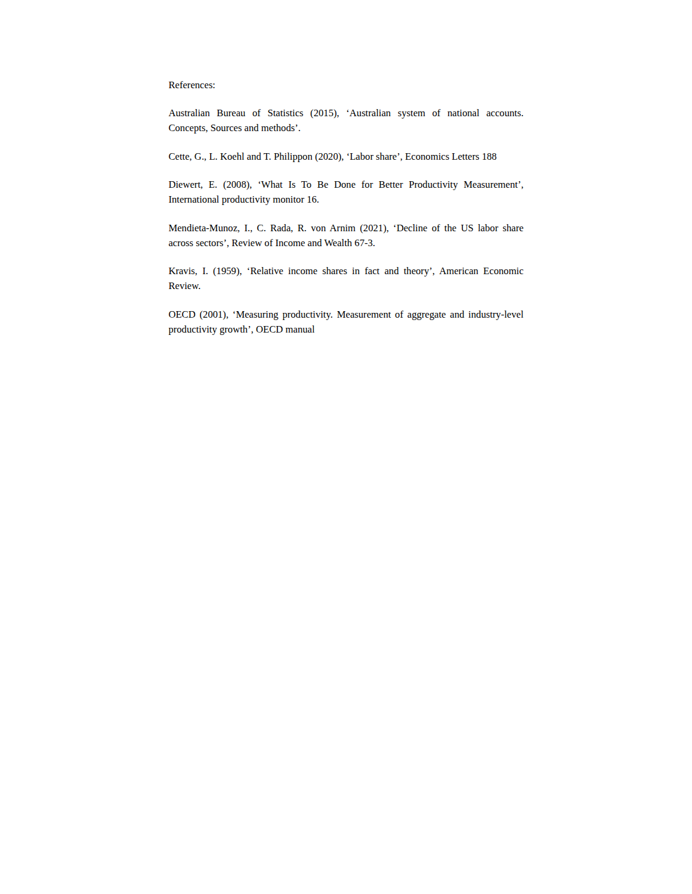References:
Australian Bureau of Statistics (2015), ‘Australian system of national accounts. Concepts, Sources and methods’.
Cette, G., L. Koehl and T. Philippon (2020), ‘Labor share’, Economics Letters 188
Diewert, E. (2008), ‘What Is To Be Done for Better Productivity Measurement’, International productivity monitor 16.
Mendieta-Munoz, I., C. Rada, R. von Arnim (2021), ‘Decline of the US labor share across sectors’, Review of Income and Wealth 67-3.
Kravis, I. (1959), ‘Relative income shares in fact and theory’, American Economic Review.
OECD (2001), ‘Measuring productivity. Measurement of aggregate and industry-level productivity growth’, OECD manual